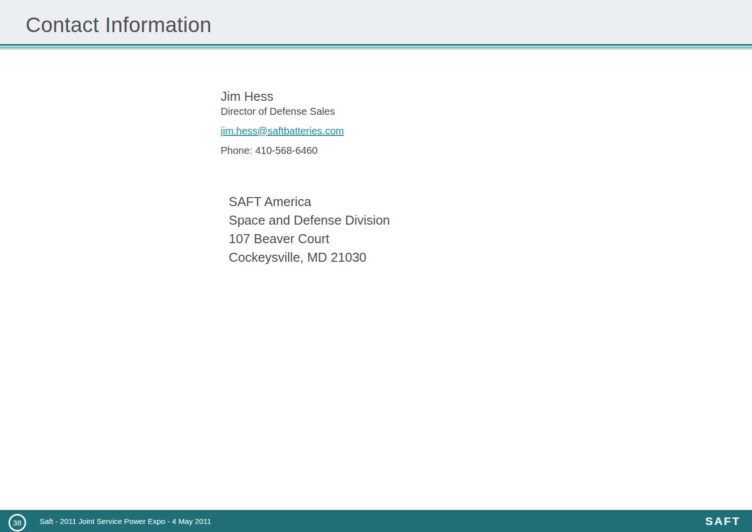Contact Information
Jim Hess
Director of Defense Sales
jim.hess@saftbatteries.com
Phone: 410-568-6460
SAFT America
Space and Defense Division
107 Beaver Court
Cockeysville, MD 21030
38 Saft - 2011 Joint Service Power Expo - 4 May 2011 SAFT